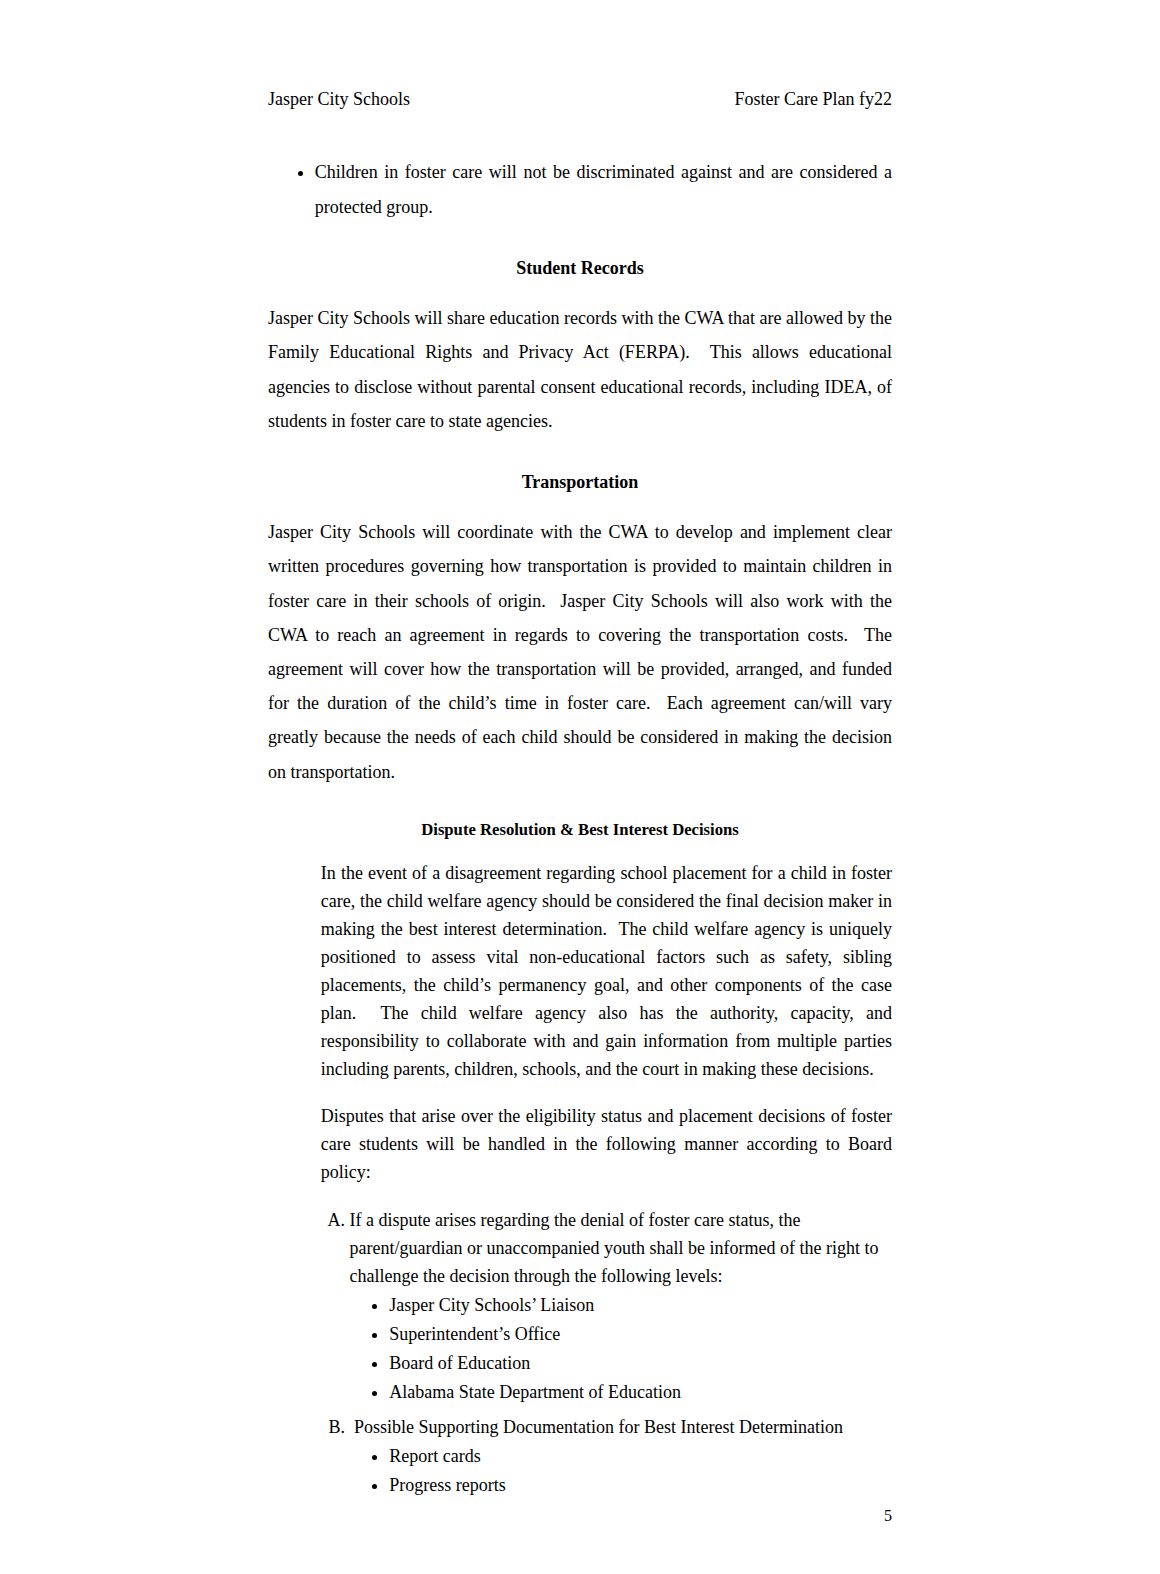Jasper City Schools Foster Care Plan fy22
Children in foster care will not be discriminated against and are considered a protected group.
Student Records
Jasper City Schools will share education records with the CWA that are allowed by the Family Educational Rights and Privacy Act (FERPA). This allows educational agencies to disclose without parental consent educational records, including IDEA, of students in foster care to state agencies.
Transportation
Jasper City Schools will coordinate with the CWA to develop and implement clear written procedures governing how transportation is provided to maintain children in foster care in their schools of origin. Jasper City Schools will also work with the CWA to reach an agreement in regards to covering the transportation costs. The agreement will cover how the transportation will be provided, arranged, and funded for the duration of the child’s time in foster care. Each agreement can/will vary greatly because the needs of each child should be considered in making the decision on transportation.
Dispute Resolution & Best Interest Decisions
In the event of a disagreement regarding school placement for a child in foster care, the child welfare agency should be considered the final decision maker in making the best interest determination. The child welfare agency is uniquely positioned to assess vital non-educational factors such as safety, sibling placements, the child’s permanency goal, and other components of the case plan. The child welfare agency also has the authority, capacity, and responsibility to collaborate with and gain information from multiple parties including parents, children, schools, and the court in making these decisions.
Disputes that arise over the eligibility status and placement decisions of foster care students will be handled in the following manner according to Board policy:
If a dispute arises regarding the denial of foster care status, the parent/guardian or unaccompanied youth shall be informed of the right to challenge the decision through the following levels:
Jasper City Schools’ Liaison
Superintendent’s Office
Board of Education
Alabama State Department of Education
Possible Supporting Documentation for Best Interest Determination
Report cards
Progress reports
5